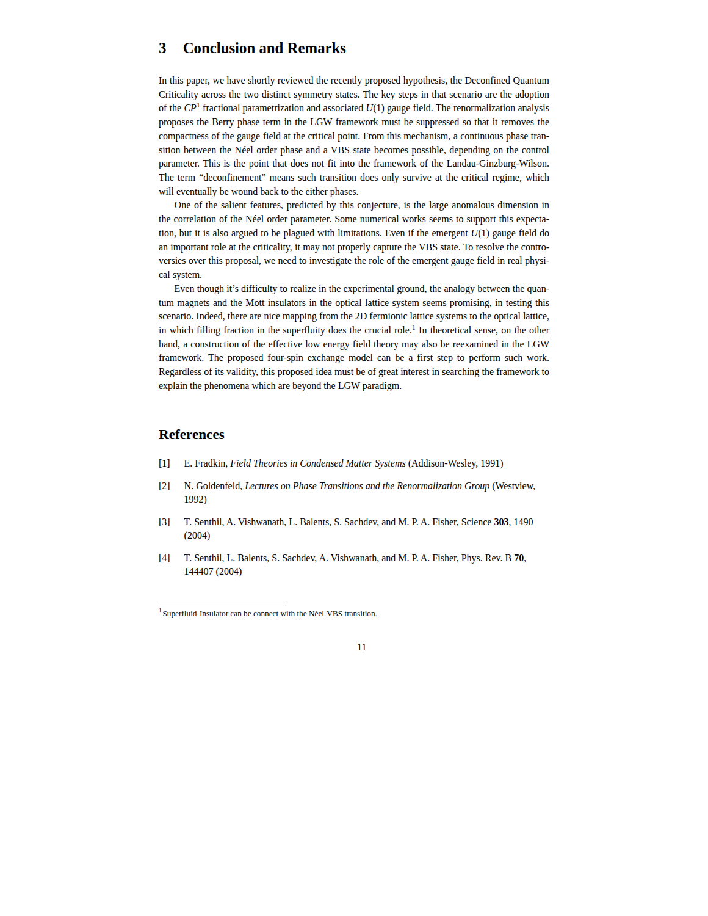3 Conclusion and Remarks
In this paper, we have shortly reviewed the recently proposed hypothesis, the Deconfined Quantum Criticality across the two distinct symmetry states. The key steps in that scenario are the adoption of the CP1 fractional parametrization and associated U(1) gauge field. The renormalization analysis proposes the Berry phase term in the LGW framework must be suppressed so that it removes the compactness of the gauge field at the critical point. From this mechanism, a continuous phase transition between the Néel order phase and a VBS state becomes possible, depending on the control parameter. This is the point that does not fit into the framework of the Landau-Ginzburg-Wilson. The term “deconfinement” means such transition does only survive at the critical regime, which will eventually be wound back to the either phases.
One of the salient features, predicted by this conjecture, is the large anomalous dimension in the correlation of the Néel order parameter. Some numerical works seems to support this expectation, but it is also argued to be plagued with limitations. Even if the emergent U(1) gauge field do an important role at the criticality, it may not properly capture the VBS state. To resolve the controversies over this proposal, we need to investigate the role of the emergent gauge field in real physical system.
Even though it’s difficulty to realize in the experimental ground, the analogy between the quantum magnets and the Mott insulators in the optical lattice system seems promising, in testing this scenario. Indeed, there are nice mapping from the 2D fermionic lattice systems to the optical lattice, in which filling fraction in the superfluity does the crucial role.1 In theoretical sense, on the other hand, a construction of the effective low energy field theory may also be reexamined in the LGW framework. The proposed four-spin exchange model can be a first step to perform such work. Regardless of its validity, this proposed idea must be of great interest in searching the framework to explain the phenomena which are beyond the LGW paradigm.
References
[1] E. Fradkin, Field Theories in Condensed Matter Systems (Addison-Wesley, 1991)
[2] N. Goldenfeld, Lectures on Phase Transitions and the Renormalization Group (Westview, 1992)
[3] T. Senthil, A. Vishwanath, L. Balents, S. Sachdev, and M. P. A. Fisher, Science 303, 1490 (2004)
[4] T. Senthil, L. Balents, S. Sachdev, A. Vishwanath, and M. P. A. Fisher, Phys. Rev. B 70, 144407 (2004)
1Superfluid-Insulator can be connect with the Néel-VBS transition.
11